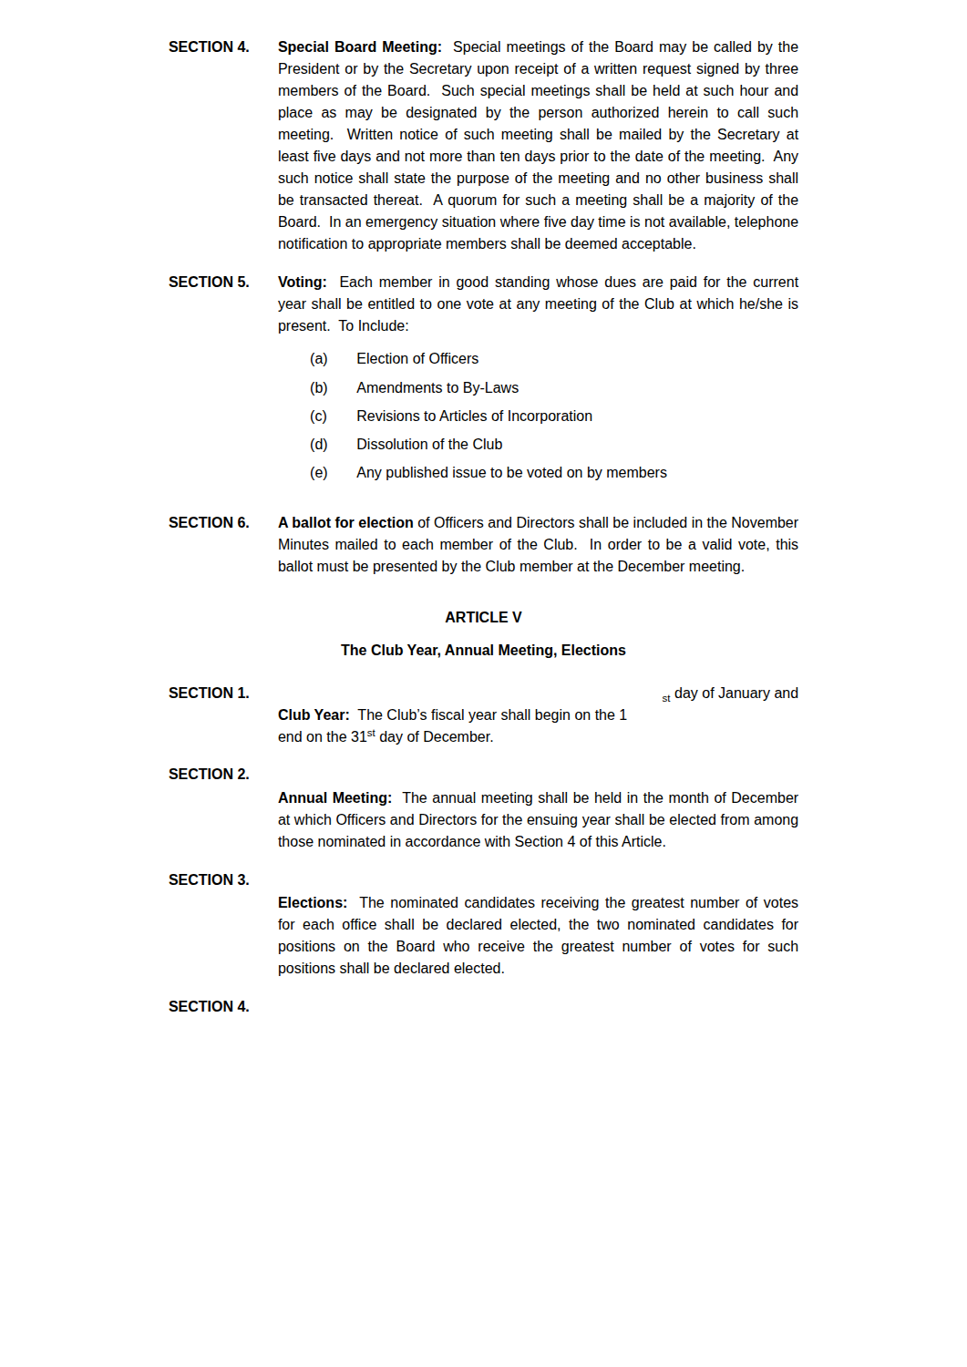SECTION 4.
Special Board Meeting: Special meetings of the Board may be called by the President or by the Secretary upon receipt of a written request signed by three members of the Board. Such special meetings shall be held at such hour and place as may be designated by the person authorized herein to call such meeting. Written notice of such meeting shall be mailed by the Secretary at least five days and not more than ten days prior to the date of the meeting. Any such notice shall state the purpose of the meeting and no other business shall be transacted thereat. A quorum for such a meeting shall be a majority of the Board. In an emergency situation where five day time is not available, telephone notification to appropriate members shall be deemed acceptable.
SECTION 5.
Voting: Each member in good standing whose dues are paid for the current year shall be entitled to one vote at any meeting of the Club at which he/she is present. To Include:
(a) Election of Officers
(b) Amendments to By-Laws
(c) Revisions to Articles of Incorporation
(d) Dissolution of the Club
(e) Any published issue to be voted on by members
SECTION 6.
A ballot for election of Officers and Directors shall be included in the November Minutes mailed to each member of the Club. In order to be a valid vote, this ballot must be presented by the Club member at the December meeting.
ARTICLE V
The Club Year, Annual Meeting, Elections
SECTION 1.
st day of January and
Club Year: The Club’s fiscal year shall begin on the 1
end on the 31st day of December.
SECTION 2.
Annual Meeting: The annual meeting shall be held in the month of December at which Officers and Directors for the ensuing year shall be elected from among those nominated in accordance with Section 4 of this Article.
SECTION 3.
Elections: The nominated candidates receiving the greatest number of votes for each office shall be declared elected, the two nominated candidates for positions on the Board who receive the greatest number of votes for such positions shall be declared elected.
SECTION 4.